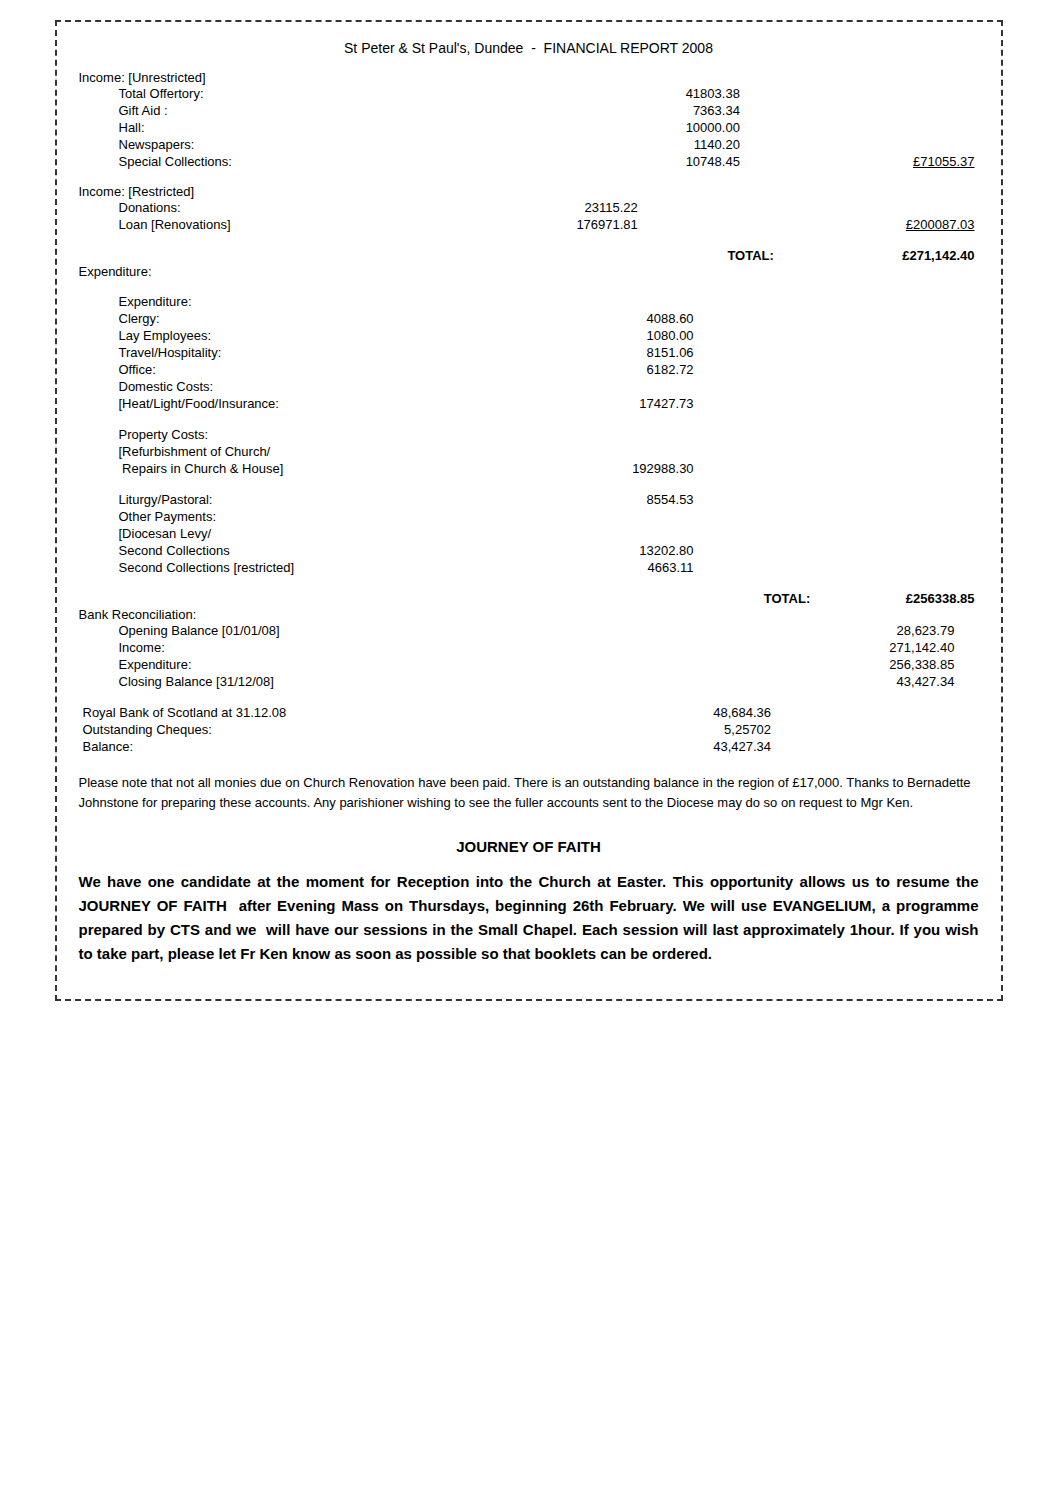St Peter & St Paul's, Dundee - FINANCIAL REPORT 2008
Income: [Unrestricted]
| Total Offertory: | 41803.38 | | |
| Gift Aid : | 7363.34 | | |
| Hall: | 10000.00 | | |
| Newspapers: | 1140.20 | | |
| Special Collections: | 10748.45 | | £71055.37 |
Income: [Restricted]
| Donations: | 23115.22 | | |
| Loan [Renovations] | 176971.81 | | £200087.03 |
| | | TOTAL: | £271,142.40 |
Expenditure:
| Expenditure: | | | |
| Clergy: | 4088.60 | | |
| Lay Employees: | 1080.00 | | |
| Travel/Hospitality: | 8151.06 | | |
| Office: | 6182.72 | | |
| Domestic Costs: | | | |
| [Heat/Light/Food/Insurance: | 17427.73 | | |
| Property Costs: | | | |
| [Refurbishment of Church/ | | | |
| Repairs in Church & House] | 192988.30 | | |
| Liturgy/Pastoral: | 8554.53 | | |
| Other Payments: | | | |
| [Diocesan Levy/ | | | |
| Second Collections | 13202.80 | | |
| Second Collections [restricted] | 4663.11 | | |
| | | TOTAL: | £256338.85 |
Bank Reconciliation:
| Opening Balance [01/01/08] | | 28,623.79 | |
| Income: | | 271,142.40 | |
| Expenditure: | | 256,338.85 | |
| Closing Balance [31/12/08] | | 43,427.34 | |
| Royal Bank of Scotland at 31.12.08 | 48,684.36 | | |
| Outstanding Cheques: | 5,25702 | | |
| Balance: | 43,427.34 | | |
Please note that not all monies due on Church Renovation have been paid. There is an outstanding balance in the region of £17,000. Thanks to Bernadette Johnstone for preparing these accounts. Any parishioner wishing to see the fuller accounts sent to the Diocese may do so on request to Mgr Ken.
JOURNEY OF FAITH
We have one candidate at the moment for Reception into the Church at Easter. This opportunity allows us to resume the JOURNEY OF FAITH after Evening Mass on Thursdays, beginning 26th February. We will use EVANGELIUM, a programme prepared by CTS and we will have our sessions in the Small Chapel. Each session will last approximately 1hour. If you wish to take part, please let Fr Ken know as soon as possible so that booklets can be ordered.